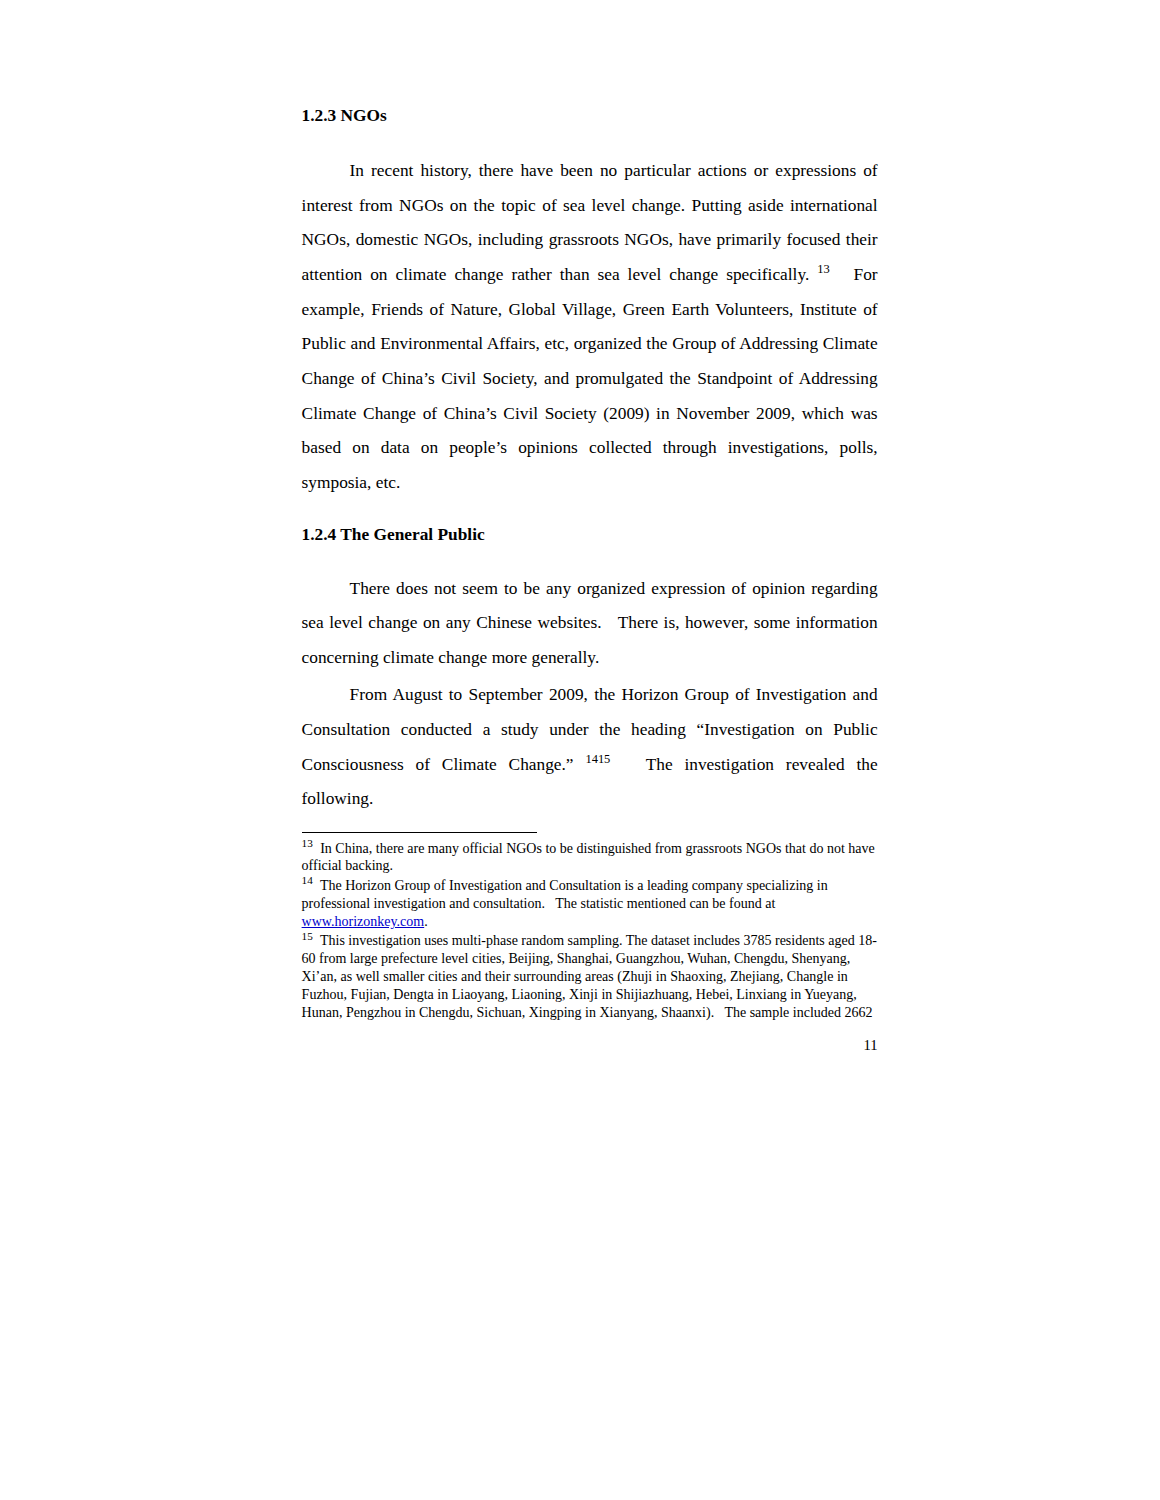1.2.3 NGOs
In recent history, there have been no particular actions or expressions of interest from NGOs on the topic of sea level change. Putting aside international NGOs, domestic NGOs, including grassroots NGOs, have primarily focused their attention on climate change rather than sea level change specifically. 13 For example, Friends of Nature, Global Village, Green Earth Volunteers, Institute of Public and Environmental Affairs, etc, organized the Group of Addressing Climate Change of China’s Civil Society, and promulgated the Standpoint of Addressing Climate Change of China’s Civil Society (2009) in November 2009, which was based on data on people’s opinions collected through investigations, polls, symposia, etc.
1.2.4 The General Public
There does not seem to be any organized expression of opinion regarding sea level change on any Chinese websites. There is, however, some information concerning climate change more generally.
From August to September 2009, the Horizon Group of Investigation and Consultation conducted a study under the heading “Investigation on Public Consciousness of Climate Change.” 1415 The investigation revealed the following.
13 In China, there are many official NGOs to be distinguished from grassroots NGOs that do not have official backing.
14 The Horizon Group of Investigation and Consultation is a leading company specializing in professional investigation and consultation. The statistic mentioned can be found at www.horizonkey.com.
15 This investigation uses multi-phase random sampling. The dataset includes 3785 residents aged 18-60 from large prefecture level cities, Beijing, Shanghai, Guangzhou, Wuhan, Chengdu, Shenyang, Xi’an, as well smaller cities and their surrounding areas (Zhuji in Shaoxing, Zhejiang, Changle in Fuzhou, Fujian, Dengta in Liaoyang, Liaoning, Xinji in Shijiazhuang, Hebei, Linxiang in Yueyang, Hunan, Pengzhou in Chengdu, Sichuan, Xingping in Xianyang, Shaanxi). The sample included 2662
11